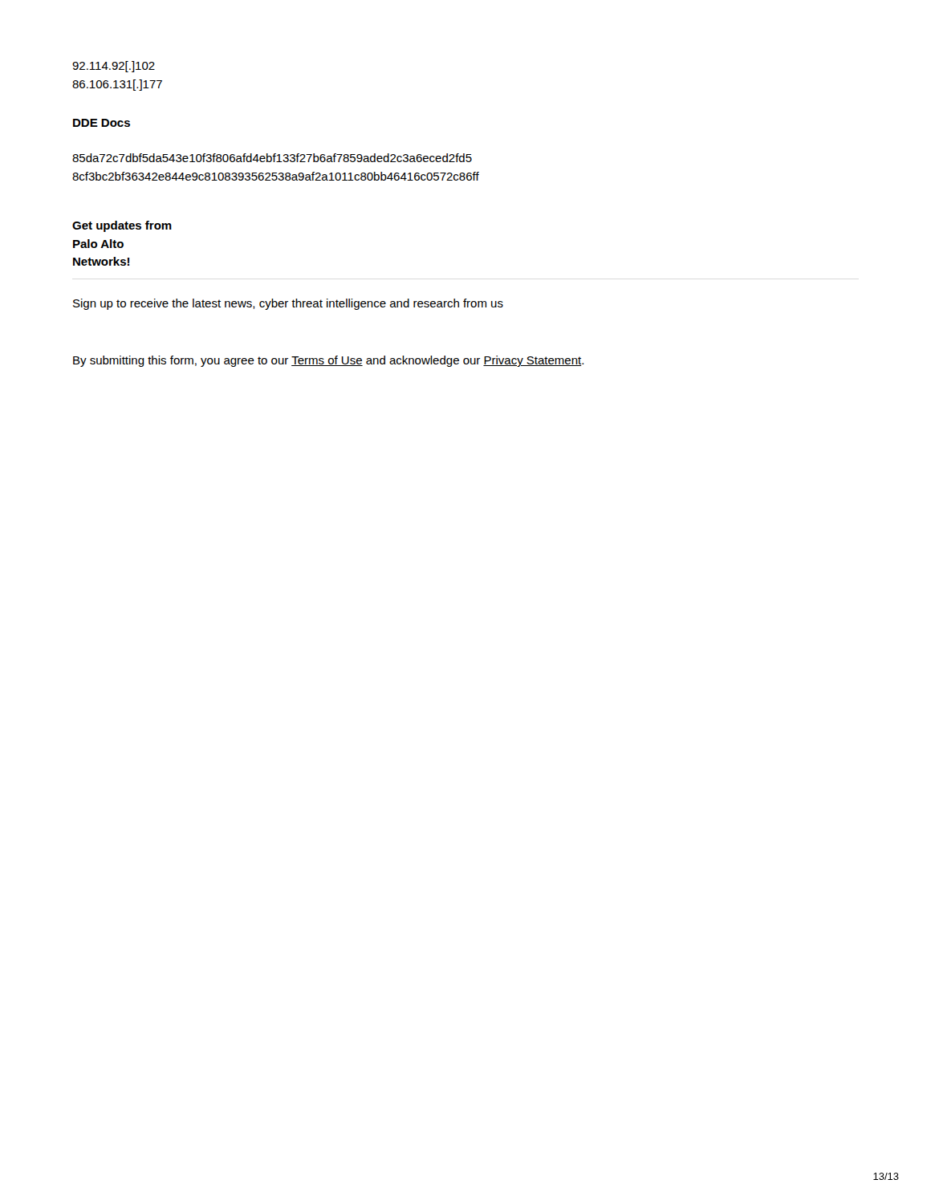92.114.92[.]102
86.106.131[.]177
DDE Docs
85da72c7dbf5da543e10f3f806afd4ebf133f27b6af7859aded2c3a6eced2fd5
8cf3bc2bf36342e844e9c8108393562538a9af2a1011c80bb46416c0572c86ff
Get updates from
Palo Alto
Networks!
Sign up to receive the latest news, cyber threat intelligence and research from us
By submitting this form, you agree to our Terms of Use and acknowledge our Privacy Statement.
13/13